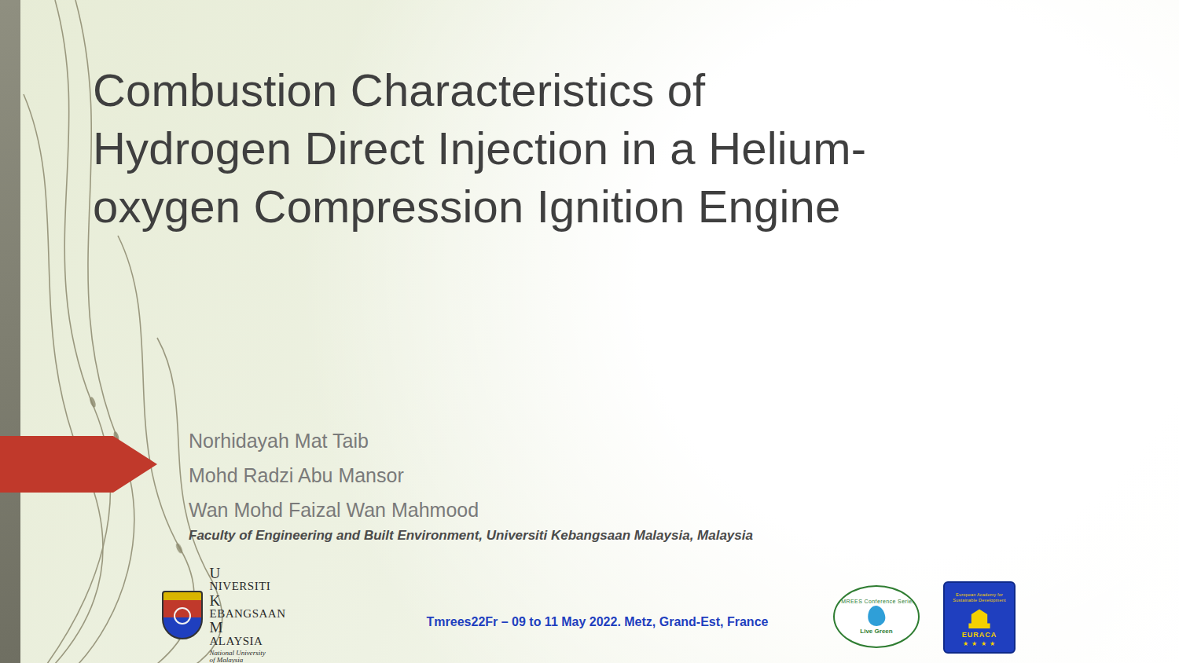Combustion Characteristics of Hydrogen Direct Injection in a Helium-oxygen Compression Ignition Engine
Norhidayah Mat Taib
Mohd Radzi Abu Mansor
Wan Mohd Faizal Wan Mahmood
Faculty of Engineering and Built Environment, Universiti Kebangsaan Malaysia, Malaysia
Tmrees22Fr – 09 to 11 May 2022. Metz, Grand-Est, France
UNIVERSITI KEBANGSAAN MALAYSIA National University
of Malaysia
TMREES Conference Series
Live Green
European Academy for Sustainable Development
EURACA
★ ★ ★ ★